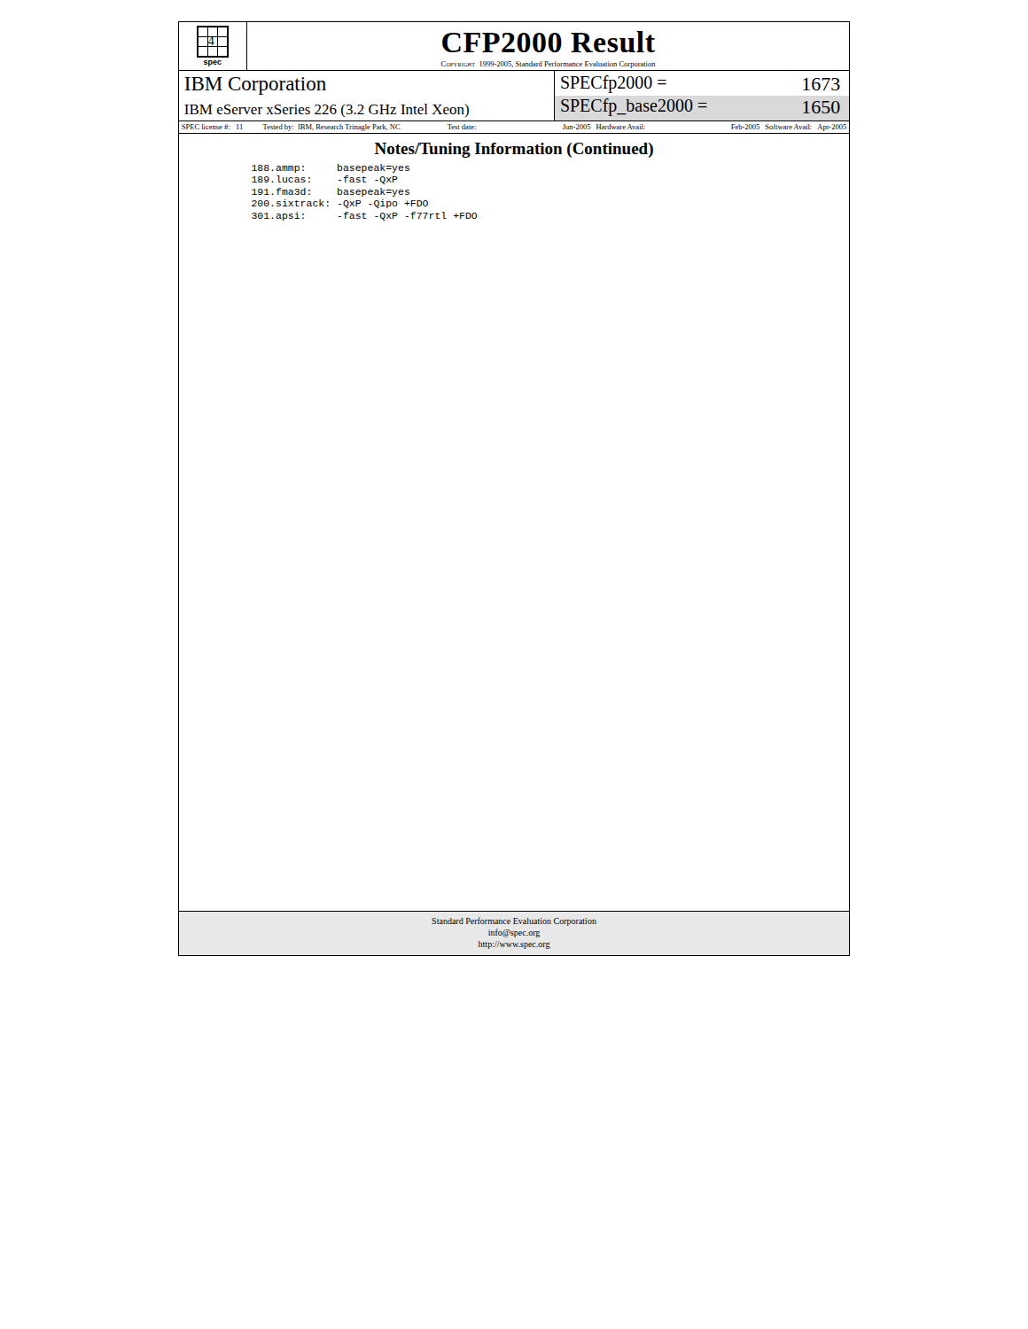spec
CFP2000 Result
Copyright 1999-2005, Standard Performance Evaluation Corporation
IBM Corporation
SPECfp2000 = 1673
IBM eServer xSeries 226 (3.2 GHz Intel Xeon)
SPECfp_base2000 = 1650
SPEC license #: 11
Tested by: IBM, Research Trinagle Park, NC
Test date:
Jun-2005
Hardware Avail:
Feb-2005
Software Avail:
Apr-2005
Notes/Tuning Information (Continued)
188.ammp:     basepeak=yes
189.lucas:    -fast -QxP
191.fma3d:    basepeak=yes
200.sixtrack: -QxP -Qipo +FDO
301.apsi:     -fast -QxP -f77rtl +FDO
Standard Performance Evaluation Corporation
info@spec.org
http://www.spec.org